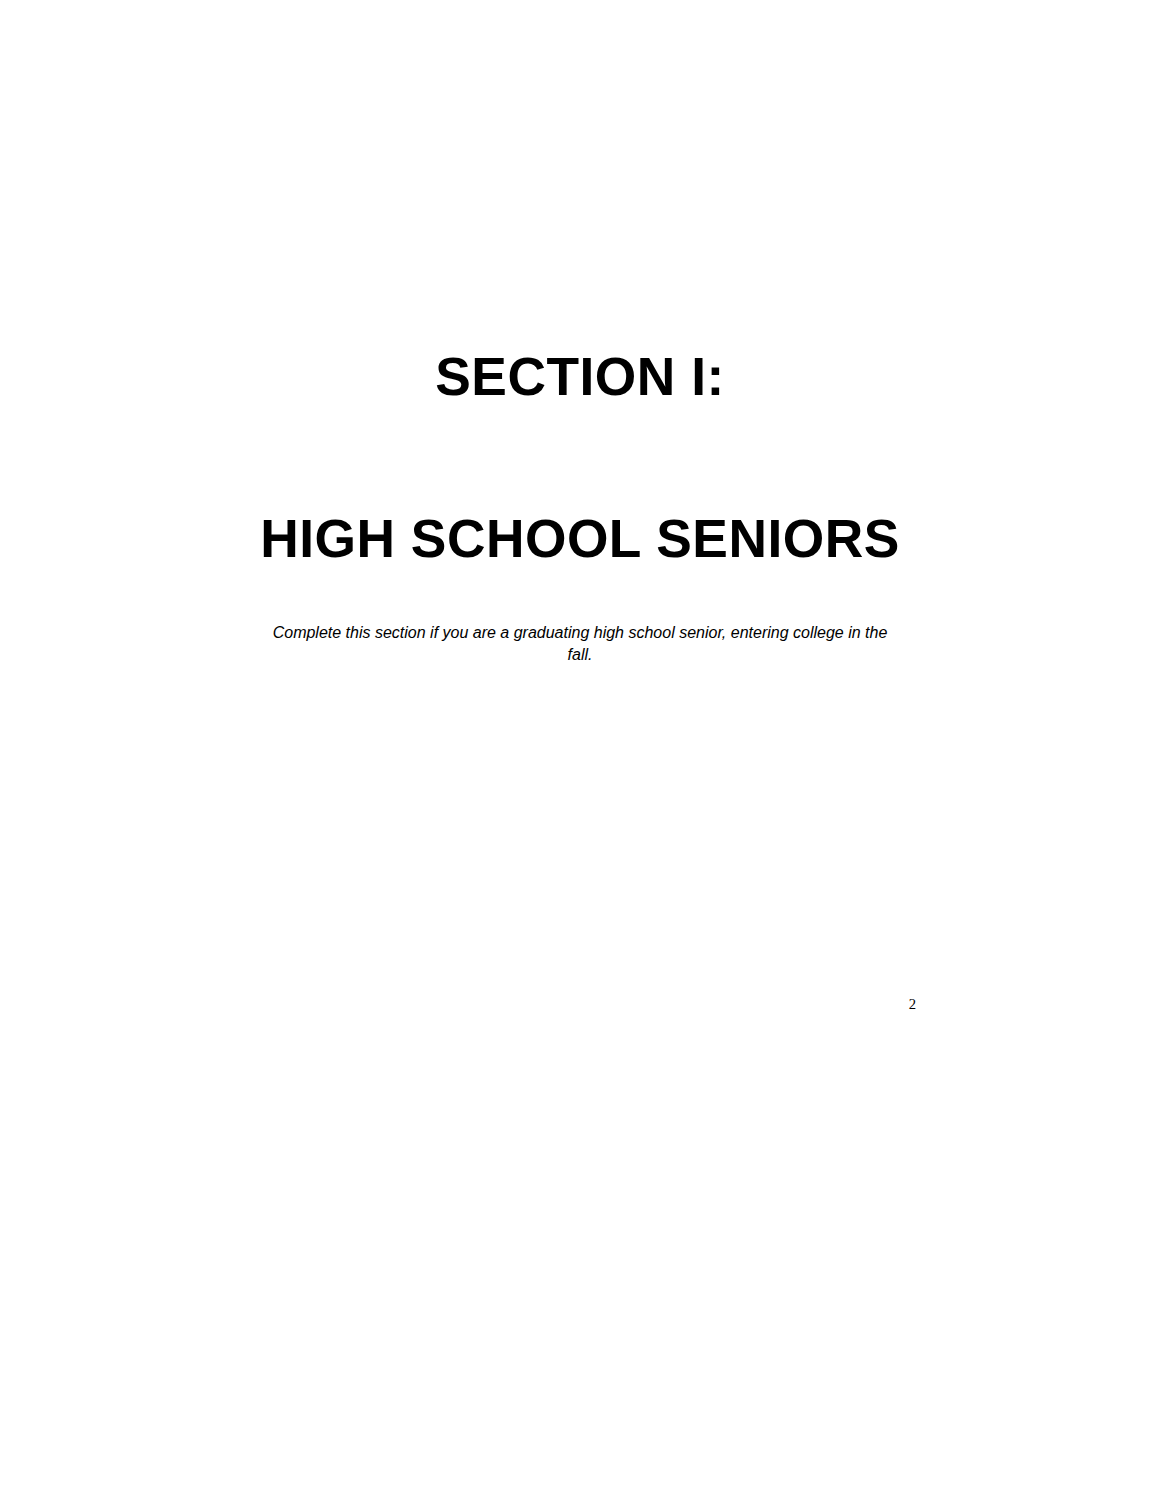SECTION I:
HIGH SCHOOL SENIORS
Complete this section if you are a graduating high school senior, entering college in the fall.
2